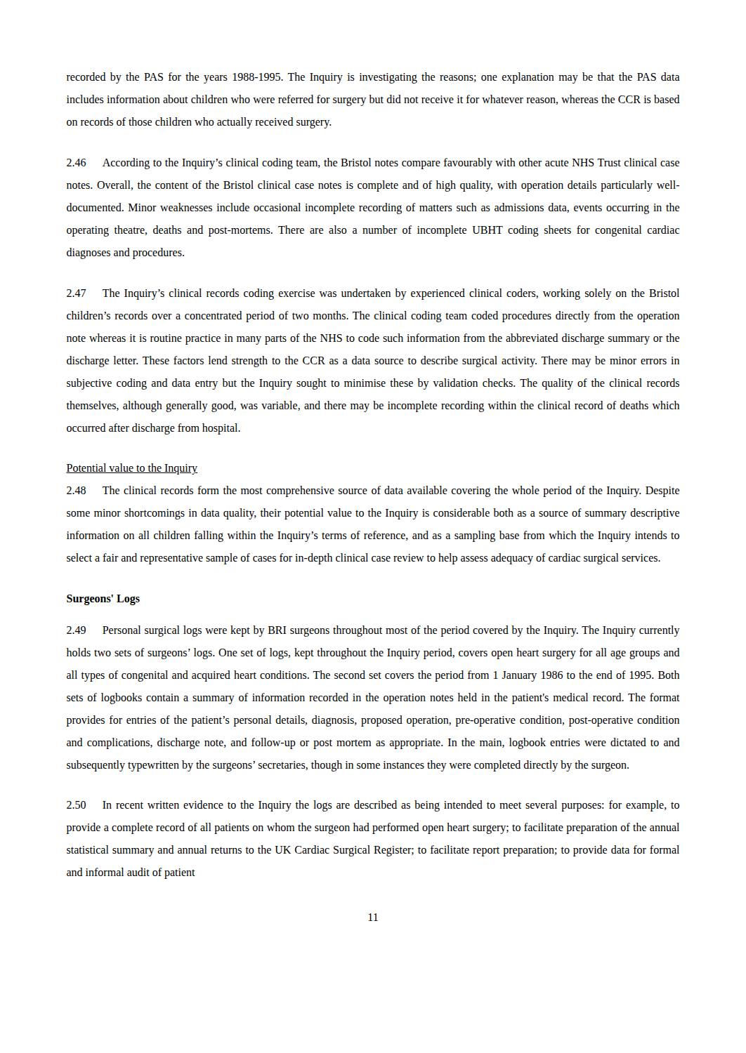recorded by the PAS for the years 1988-1995. The Inquiry is investigating the reasons; one explanation may be that the PAS data includes information about children who were referred for surgery but did not receive it for whatever reason, whereas the CCR is based on records of those children who actually received surgery.
2.46 According to the Inquiry’s clinical coding team, the Bristol notes compare favourably with other acute NHS Trust clinical case notes. Overall, the content of the Bristol clinical case notes is complete and of high quality, with operation details particularly well-documented. Minor weaknesses include occasional incomplete recording of matters such as admissions data, events occurring in the operating theatre, deaths and post-mortems. There are also a number of incomplete UBHT coding sheets for congenital cardiac diagnoses and procedures.
2.47 The Inquiry’s clinical records coding exercise was undertaken by experienced clinical coders, working solely on the Bristol children’s records over a concentrated period of two months. The clinical coding team coded procedures directly from the operation note whereas it is routine practice in many parts of the NHS to code such information from the abbreviated discharge summary or the discharge letter. These factors lend strength to the CCR as a data source to describe surgical activity. There may be minor errors in subjective coding and data entry but the Inquiry sought to minimise these by validation checks. The quality of the clinical records themselves, although generally good, was variable, and there may be incomplete recording within the clinical record of deaths which occurred after discharge from hospital.
Potential value to the Inquiry
2.48 The clinical records form the most comprehensive source of data available covering the whole period of the Inquiry. Despite some minor shortcomings in data quality, their potential value to the Inquiry is considerable both as a source of summary descriptive information on all children falling within the Inquiry’s terms of reference, and as a sampling base from which the Inquiry intends to select a fair and representative sample of cases for in-depth clinical case review to help assess adequacy of cardiac surgical services.
Surgeons' Logs
2.49 Personal surgical logs were kept by BRI surgeons throughout most of the period covered by the Inquiry. The Inquiry currently holds two sets of surgeons’ logs. One set of logs, kept throughout the Inquiry period, covers open heart surgery for all age groups and all types of congenital and acquired heart conditions. The second set covers the period from 1 January 1986 to the end of 1995. Both sets of logbooks contain a summary of information recorded in the operation notes held in the patient's medical record. The format provides for entries of the patient’s personal details, diagnosis, proposed operation, pre-operative condition, post-operative condition and complications, discharge note, and follow-up or post mortem as appropriate. In the main, logbook entries were dictated to and subsequently typewritten by the surgeons’ secretaries, though in some instances they were completed directly by the surgeon.
2.50 In recent written evidence to the Inquiry the logs are described as being intended to meet several purposes: for example, to provide a complete record of all patients on whom the surgeon had performed open heart surgery; to facilitate preparation of the annual statistical summary and annual returns to the UK Cardiac Surgical Register; to facilitate report preparation; to provide data for formal and informal audit of patient
11